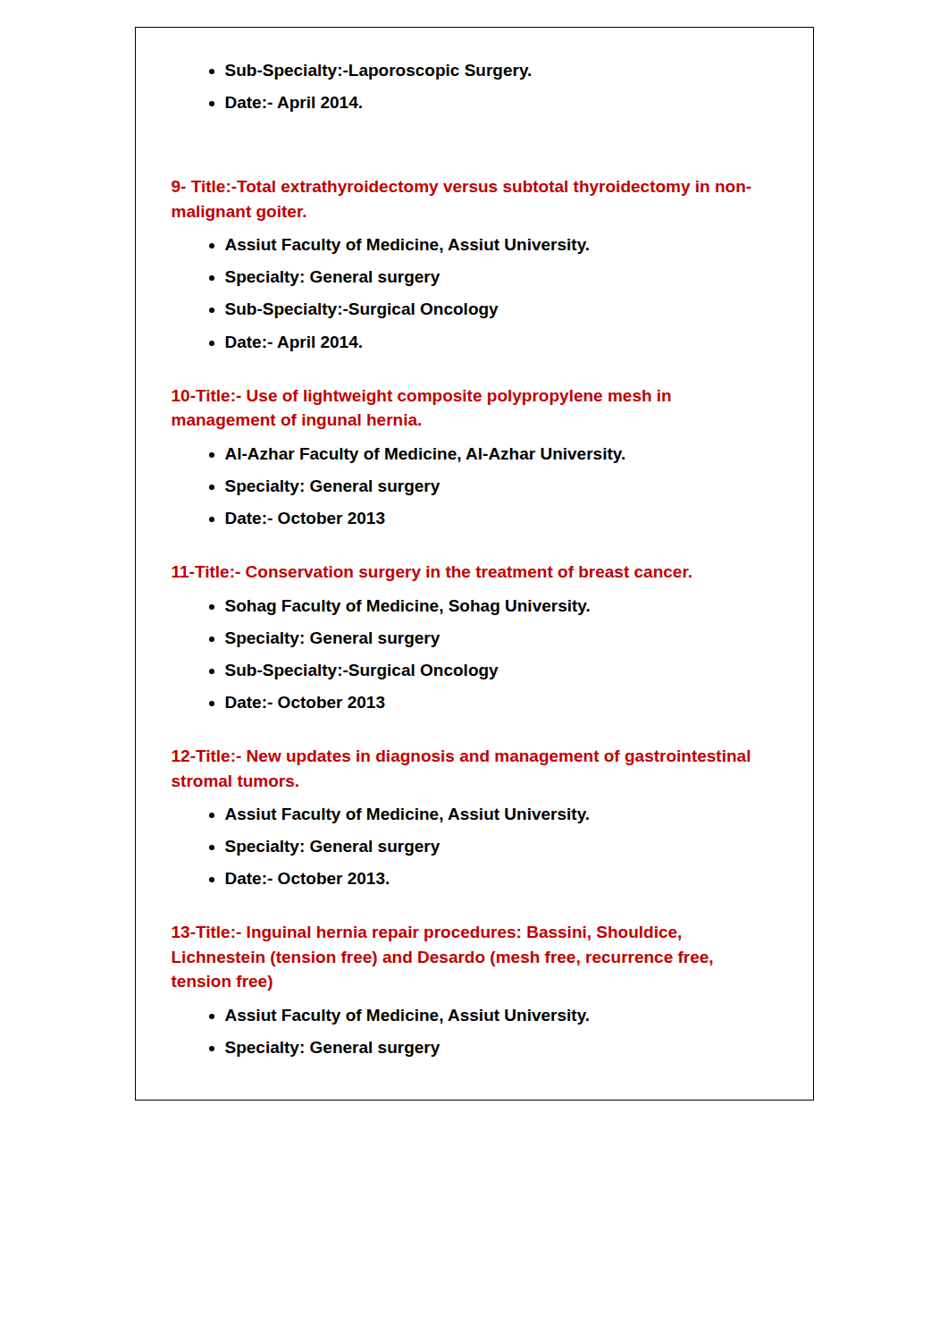Sub-Specialty:-Laporoscopic Surgery.
Date:- April 2014.
9- Title:-Total extrathyroidectomy versus subtotal thyroidectomy in non-malignant goiter.
Assiut Faculty of Medicine, Assiut University.
Specialty: General surgery
Sub-Specialty:-Surgical Oncology
Date:- April 2014.
10-Title:- Use of lightweight composite polypropylene mesh in management of ingunal hernia.
Al-Azhar Faculty of Medicine, Al-Azhar University.
Specialty: General surgery
Date:- October 2013
11-Title:- Conservation surgery in the treatment of breast cancer.
Sohag Faculty of Medicine, Sohag University.
Specialty: General surgery
Sub-Specialty:-Surgical Oncology
Date:- October 2013
12-Title:- New updates in diagnosis and management of gastrointestinal stromal tumors.
Assiut Faculty of Medicine, Assiut University.
Specialty: General surgery
Date:- October 2013.
13-Title:- Inguinal hernia repair procedures: Bassini, Shouldice, Lichnestein (tension free) and Desardo (mesh free, recurrence free, tension free)
Assiut Faculty of Medicine, Assiut University.
Specialty: General surgery